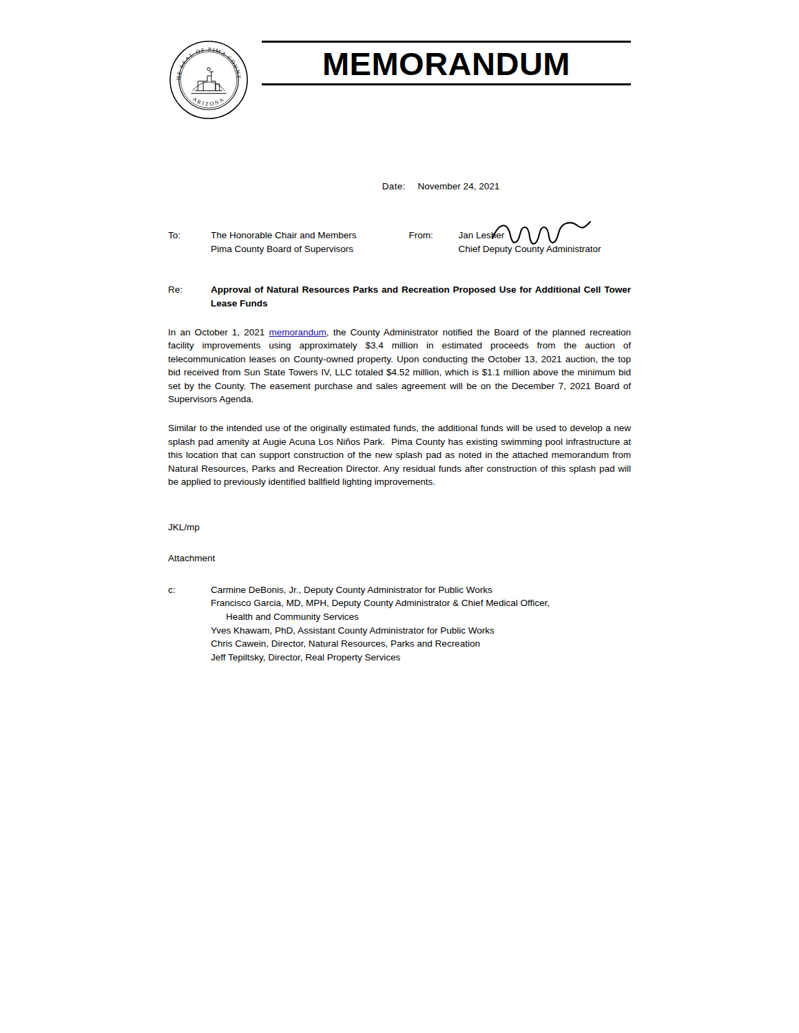THE SEAL OF PIMA COUNTY ARIZONA
MEMORANDUM
Date: November 24, 2021
To: The Honorable Chair and Members
Pima County Board of Supervisors
From: Jan Lesher
Chief Deputy County Administrator
Re: Approval of Natural Resources Parks and Recreation Proposed Use for Additional Cell Tower Lease Funds
In an October 1, 2021 memorandum, the County Administrator notified the Board of the planned recreation facility improvements using approximately $3.4 million in estimated proceeds from the auction of telecommunication leases on County-owned property. Upon conducting the October 13, 2021 auction, the top bid received from Sun State Towers IV, LLC totaled $4.52 million, which is $1.1 million above the minimum bid set by the County. The easement purchase and sales agreement will be on the December 7, 2021 Board of Supervisors Agenda.
Similar to the intended use of the originally estimated funds, the additional funds will be used to develop a new splash pad amenity at Augie Acuna Los Niños Park. Pima County has existing swimming pool infrastructure at this location that can support construction of the new splash pad as noted in the attached memorandum from Natural Resources, Parks and Recreation Director. Any residual funds after construction of this splash pad will be applied to previously identified ballfield lighting improvements.
JKL/mp
Attachment
c:
Carmine DeBonis, Jr., Deputy County Administrator for Public Works
Francisco Garcia, MD, MPH, Deputy County Administrator & Chief Medical Officer,
Health and Community Services
Yves Khawam, PhD, Assistant County Administrator for Public Works
Chris Cawein, Director, Natural Resources, Parks and Recreation
Jeff Tepiltsky, Director, Real Property Services